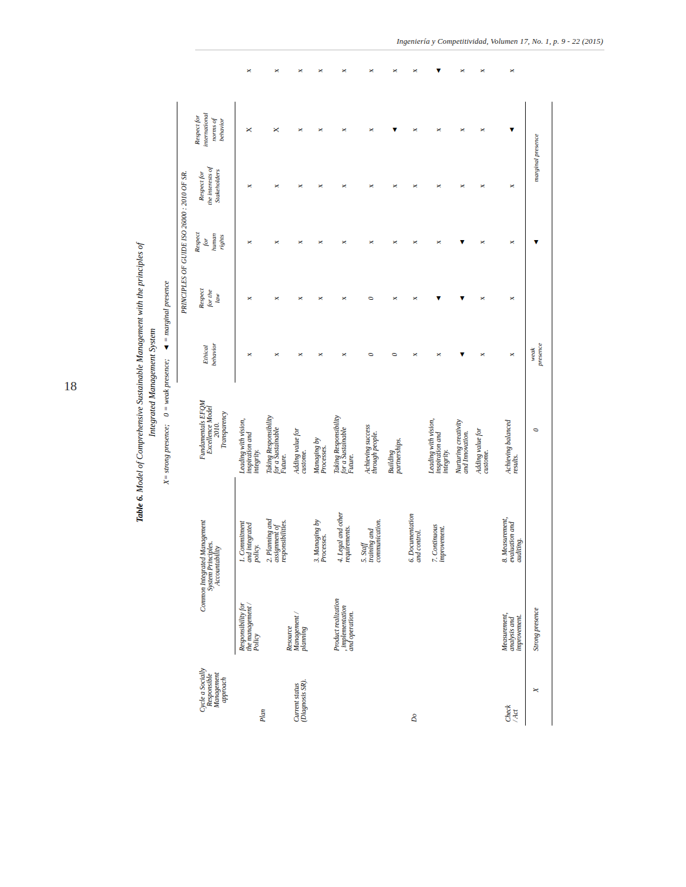Ingeniería y Competitividad, Volumen 17, No. 1, p. 9 - 22 (2015)
18
Table 6. Model of Comprehensive Sustainable Management with the principles of
Integrated Management System
X= strong presence; 0 = weak presence; ◄ = marginal presence
| | PRINCIPLES OF GUIDE ISO 26000 : 2010 OF SR. |
| Cycle a Socially Responsible Management approach | Common Integrated Management System Principles. Accountability | Fundamentals EFQM Excellence Model 2010. Transparency | Ethical behavior | Respect for the law | Respect for human rights | Respect for the interests of Stakeholders | Respect for international norms of behavior |
| Plan | Responsibility for the management / Policy | 1. Commitment and integrated policy. | Leading with vision, inspiration and integrity. | x | x | x | x | X | x |
| Resource Management / planning | 2. Planning and assignment of responsibilities. | Taking Responsibility for a Sustainable Future. | x | x | x | x | X | x |
| Current status (Diagnosis SR). | | Adding value for custome. | x | x | x | x | x | x |
| | 3. Managing by Processes. | Managing by Processes. | x | x | x | x | x | x |
| Do | Product realization , implementation and operation. | 4. Legal and other requirements. | Taking Responsibility for a Sustainable Future. | x | x | x | x | x | x |
| | 5. Staff training and communication. | Achieving success through people. | 0 | 0 | x | x | x | x |
| | Building partnerships. | 0 | x | x | x | ◄ | x |
| 6. Documentation and control. | | x | x | x | x | x | x |
| 7. Continuous improvement. | Leading with vision, inspiration and integrity. | x | ◄ | x | x | x | ◄ |
| | Nurturing creativity and Innovation. | ◄ | ◄ | ◄ | x | x | x |
| | Adding value for custome. | x | x | x | x | x | x |
| Check / Act | Measurement, analysis and improvement. | 8. Measurement, evaluation and auditing. | Achieving balanced results. | x | x | x | x | ◄ | x |
| X | Strong presence | | 0 | weak presence | | ◄ | marginal presence |